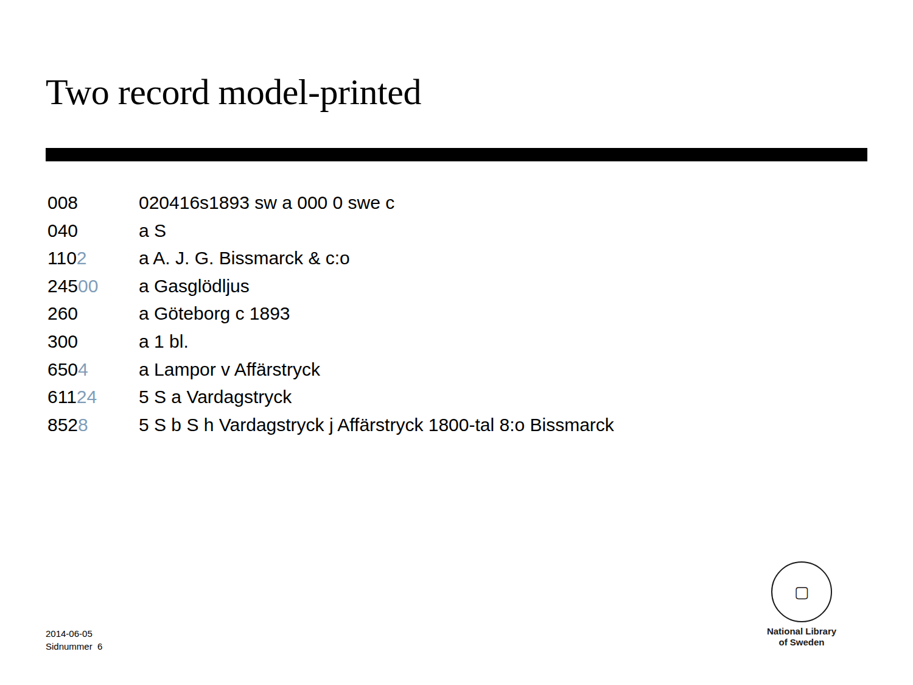Two record model-printed
008020416s1893 sw a 000 0 swe c 040a S 1102a A. J. G. Bissmarck & c:o 24500a Gasglödljus 260a Göteborg c 1893 300a 1 bl. 6504a Lampor v Affärstryck 611245 S a Vardagstryck 85285 S b S h Vardagstryck j Affärstryck 1800-tal 8:o Bissmarck
2014-06-05
Sidnummer 6
▢
National Library
of Sweden